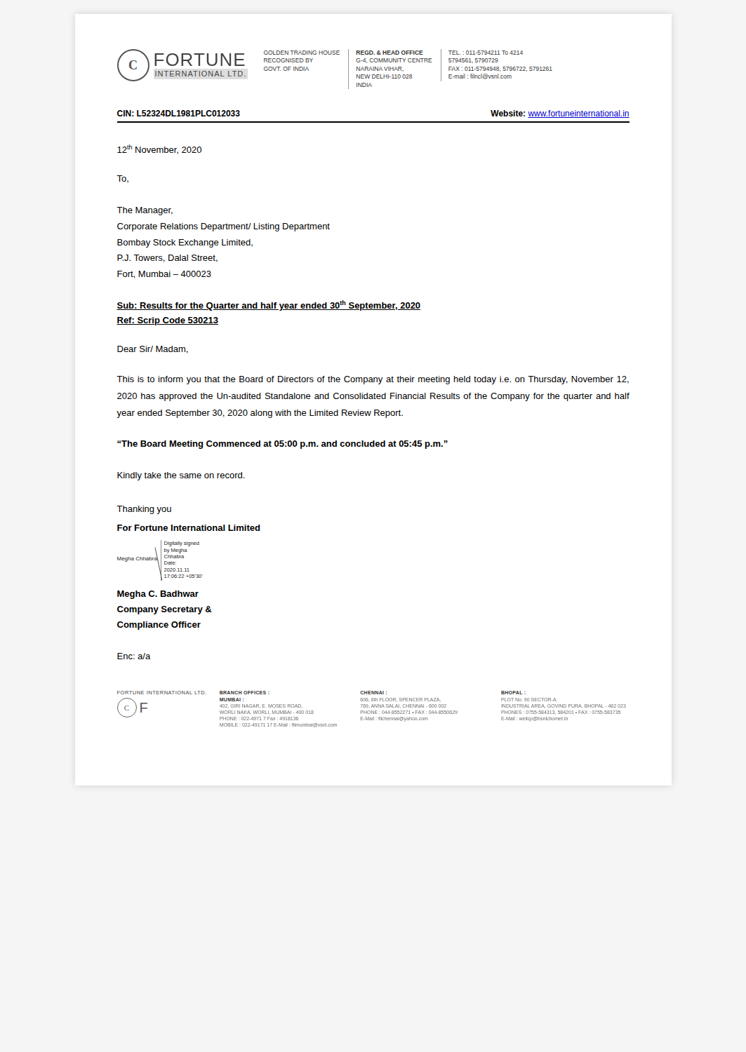C
FORTUNE
INTERNATIONAL LTD.
GOLDEN TRADING HOUSE
RECOGNISED BY
GOVT. OF INDIA
REGD. & HEAD OFFICE
G-4, COMMUNITY CENTRE
NARAINA VIHAR,
NEW DELHI-110 028
INDIA
TEL. : 011-5794211 To 4214
5794561, 5790729
FAX : 011-5794948, 5796722, 5791261
E-mail : filncl@vsnl.com
CIN: L52324DL1981PLC012033
Website: www.fortuneinternational.in
12th November, 2020
To,
The Manager,
Corporate Relations Department/ Listing Department
Bombay Stock Exchange Limited,
P.J. Towers, Dalal Street,
Fort, Mumbai – 400023
Sub: Results for the Quarter and half year ended 30th September, 2020
Ref: Scrip Code 530213
Dear Sir/ Madam,
This is to inform you that the Board of Directors of the Company at their meeting held today i.e. on Thursday, November 12, 2020 has approved the Un-audited Standalone and Consolidated Financial Results of the Company for the quarter and half year ended September 30, 2020 along with the Limited Review Report.
“The Board Meeting Commenced at 05:00 p.m. and concluded at 05:45 p.m.”
Kindly take the same on record.
Thanking you
For Fortune International Limited
Megha Chhabra
Digitally signed
by Megha
Chhabra
Date:
2020.11.11
17:06:22 +05'30'
Megha C. Badhwar
Company Secretary &
Compliance Officer
Enc: a/a
FORTUNE INTERNATIONAL LTD.
C
F
BRANCH OFFICES :
MUMBAI :
402, GIRI NAGAR, E. MOSES ROAD,
WORLI NAKA, WORLI, MUMBAI - 400 018
PHONE : 022-4971 7 Fax : 4918136
MOBILE : 022-49171 17 E-Mail : filmumbai@vsnl.com
CHENNAI :
606, 6th FLOOR, SPENCER PLAZA,
769, ANNA SALAI, CHENNAI - 600 002
PHONE : 044-8552271 • FAX : 044-8550629
E-Mail : filchennai@yahoo.com
BHOPAL :
PLOT No. 90 SECTOR-A
INDUSTRIAL AREA, GOVIND PURA, BHOPAL - 462 023
PHONES : 0755-584313, 584201 • FAX : 0755-583735
E-Mail : wellcp@bsnlchomet.in